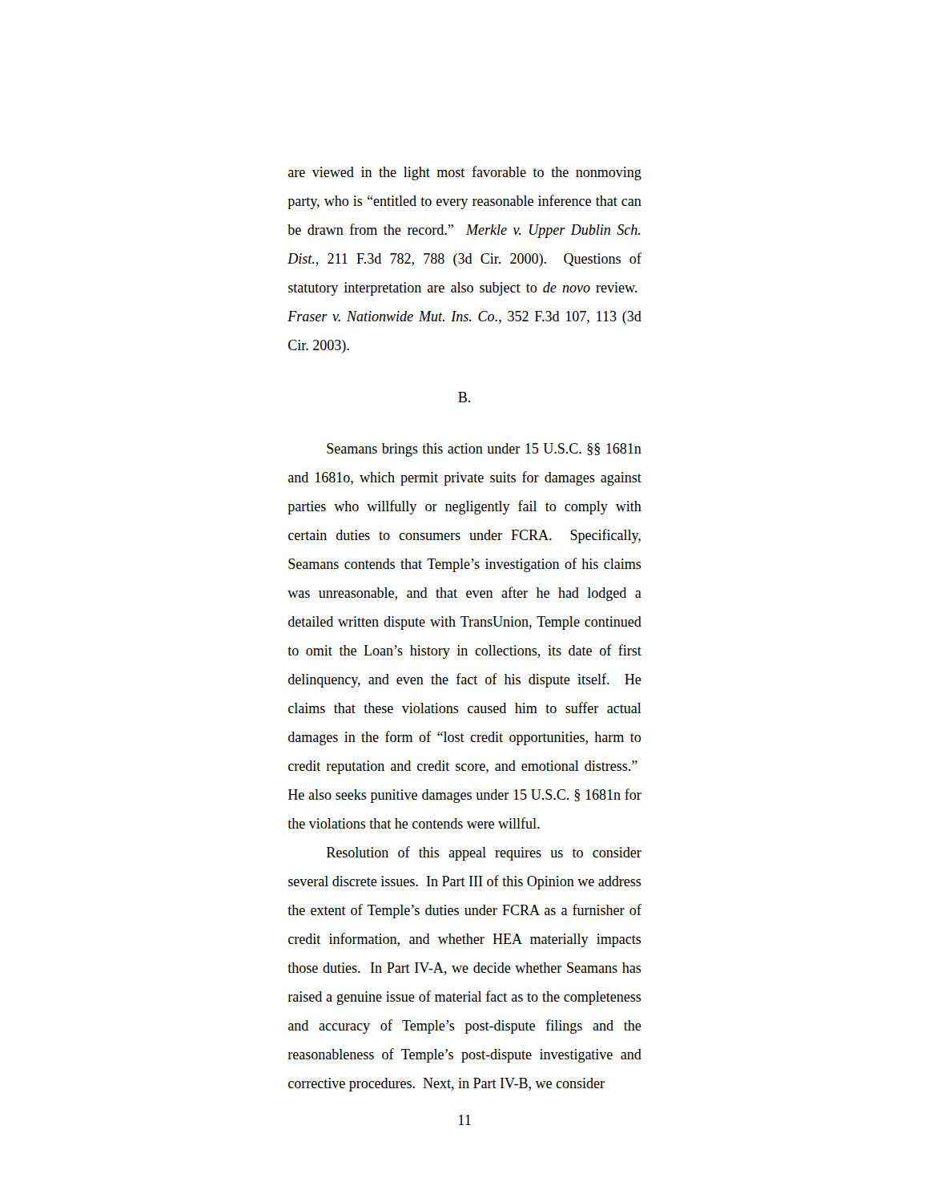are viewed in the light most favorable to the nonmoving party, who is “entitled to every reasonable inference that can be drawn from the record.” Merkle v. Upper Dublin Sch. Dist., 211 F.3d 782, 788 (3d Cir. 2000). Questions of statutory interpretation are also subject to de novo review. Fraser v. Nationwide Mut. Ins. Co., 352 F.3d 107, 113 (3d Cir. 2003).
B.
Seamans brings this action under 15 U.S.C. §§ 1681n and 1681o, which permit private suits for damages against parties who willfully or negligently fail to comply with certain duties to consumers under FCRA. Specifically, Seamans contends that Temple’s investigation of his claims was unreasonable, and that even after he had lodged a detailed written dispute with TransUnion, Temple continued to omit the Loan’s history in collections, its date of first delinquency, and even the fact of his dispute itself. He claims that these violations caused him to suffer actual damages in the form of “lost credit opportunities, harm to credit reputation and credit score, and emotional distress.” He also seeks punitive damages under 15 U.S.C. § 1681n for the violations that he contends were willful.
Resolution of this appeal requires us to consider several discrete issues. In Part III of this Opinion we address the extent of Temple’s duties under FCRA as a furnisher of credit information, and whether HEA materially impacts those duties. In Part IV-A, we decide whether Seamans has raised a genuine issue of material fact as to the completeness and accuracy of Temple’s post-dispute filings and the reasonableness of Temple’s post-dispute investigative and corrective procedures. Next, in Part IV-B, we consider
11